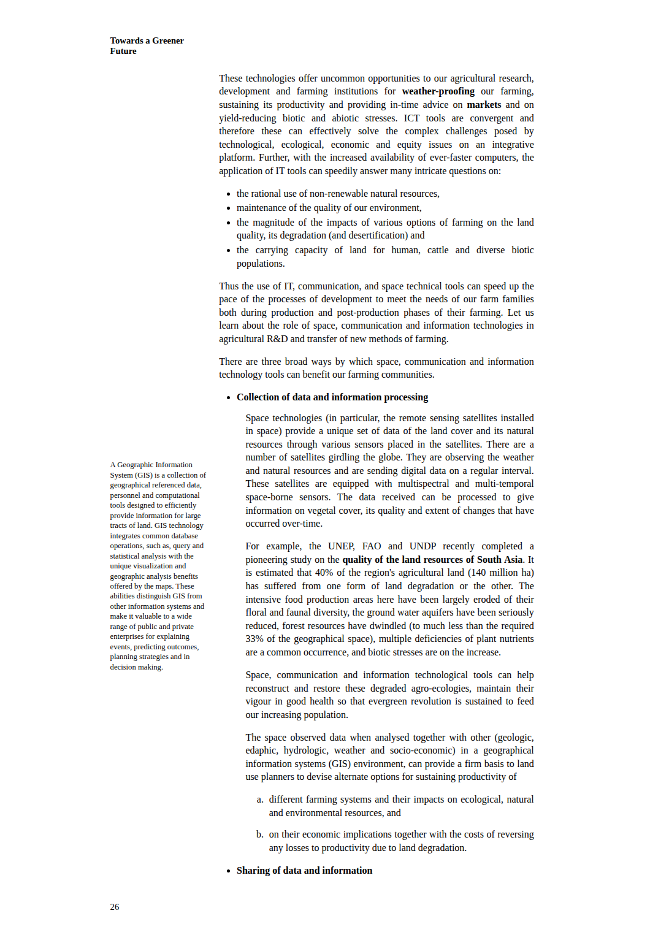Towards a Greener
Future
A Geographic Information System (GIS) is a collection of geographical referenced data, personnel and computational tools designed to efficiently provide information for large tracts of land. GIS technology integrates common database operations, such as, query and statistical analysis with the unique visualization and geographic analysis benefits offered by the maps. These abilities distinguish GIS from other information systems and make it valuable to a wide range of public and private enterprises for explaining events, predicting outcomes, planning strategies and in decision making.
These technologies offer uncommon opportunities to our agricultural research, development and farming institutions for weather-proofing our farming, sustaining its productivity and providing in-time advice on markets and on yield-reducing biotic and abiotic stresses. ICT tools are convergent and therefore these can effectively solve the complex challenges posed by technological, ecological, economic and equity issues on an integrative platform. Further, with the increased availability of ever-faster computers, the application of IT tools can speedily answer many intricate questions on:
the rational use of non-renewable natural resources,
maintenance of the quality of our environment,
the magnitude of the impacts of various options of farming on the land quality, its degradation (and desertification) and
the carrying capacity of land for human, cattle and diverse biotic populations.
Thus the use of IT, communication, and space technical tools can speed up the pace of the processes of development to meet the needs of our farm families both during production and post-production phases of their farming. Let us learn about the role of space, communication and information technologies in agricultural R&D and transfer of new methods of farming.
There are three broad ways by which space, communication and information technology tools can benefit our farming communities.
Collection of data and information processing
Space technologies (in particular, the remote sensing satellites installed in space) provide a unique set of data of the land cover and its natural resources through various sensors placed in the satellites. There are a number of satellites girdling the globe. They are observing the weather and natural resources and are sending digital data on a regular interval. These satellites are equipped with multispectral and multi-temporal space-borne sensors. The data received can be processed to give information on vegetal cover, its quality and extent of changes that have occurred over-time.
For example, the UNEP, FAO and UNDP recently completed a pioneering study on the quality of the land resources of South Asia. It is estimated that 40% of the region's agricultural land (140 million ha) has suffered from one form of land degradation or the other. The intensive food production areas here have been largely eroded of their floral and faunal diversity, the ground water aquifers have been seriously reduced, forest resources have dwindled (to much less than the required 33% of the geographical space), multiple deficiencies of plant nutrients are a common occurrence, and biotic stresses are on the increase.
Space, communication and information technological tools can help reconstruct and restore these degraded agro-ecologies, maintain their vigour in good health so that evergreen revolution is sustained to feed our increasing population.
The space observed data when analysed together with other (geologic, edaphic, hydrologic, weather and socio-economic) in a geographical information systems (GIS) environment, can provide a firm basis to land use planners to devise alternate options for sustaining productivity of
different farming systems and their impacts on ecological, natural and environmental resources, and
on their economic implications together with the costs of reversing any losses to productivity due to land degradation.
Sharing of data and information
26